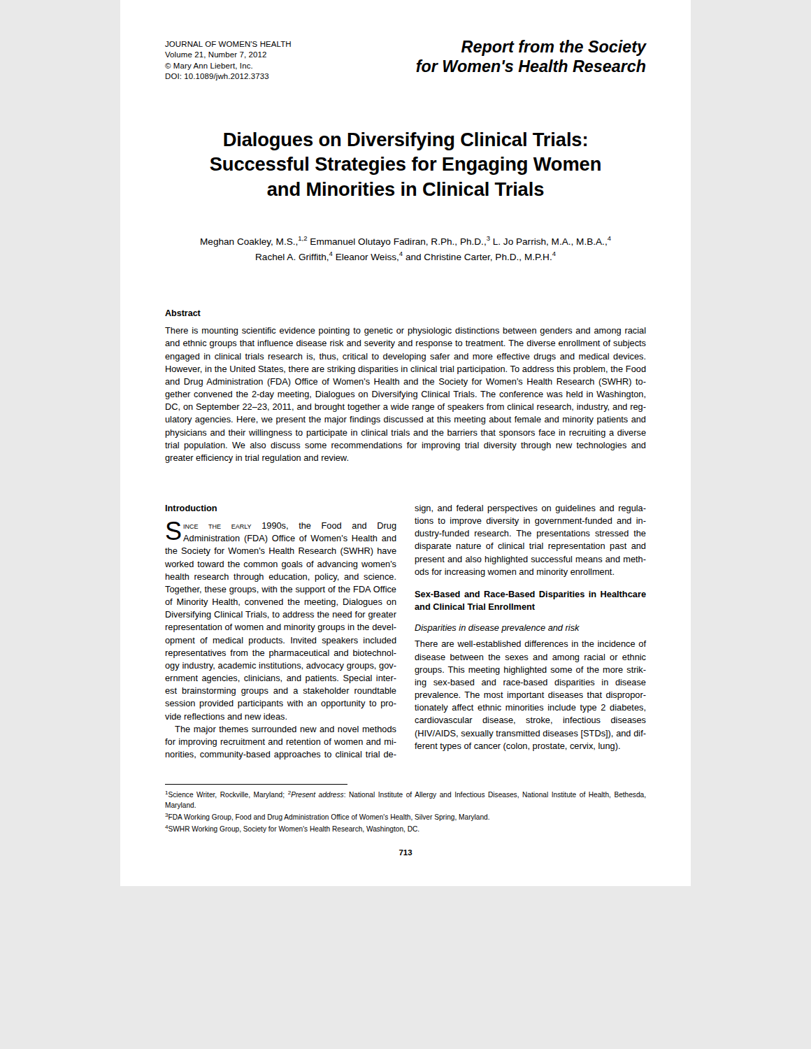JOURNAL OF WOMEN'S HEALTH
Volume 21, Number 7, 2012
© Mary Ann Liebert, Inc.
DOI: 10.1089/jwh.2012.3733
Report from the Society
for Women's Health Research
Dialogues on Diversifying Clinical Trials:
Successful Strategies for Engaging Women
and Minorities in Clinical Trials
Meghan Coakley, M.S.,1,2 Emmanuel Olutayo Fadiran, R.Ph., Ph.D.,3 L. Jo Parrish, M.A., M.B.A.,4
Rachel A. Griffith,4 Eleanor Weiss,4 and Christine Carter, Ph.D., M.P.H.4
Abstract
There is mounting scientific evidence pointing to genetic or physiologic distinctions between genders and among racial and ethnic groups that influence disease risk and severity and response to treatment. The diverse enrollment of subjects engaged in clinical trials research is, thus, critical to developing safer and more effective drugs and medical devices. However, in the United States, there are striking disparities in clinical trial participation. To address this problem, the Food and Drug Administration (FDA) Office of Women's Health and the Society for Women's Health Research (SWHR) together convened the 2-day meeting, Dialogues on Diversifying Clinical Trials. The conference was held in Washington, DC, on September 22–23, 2011, and brought together a wide range of speakers from clinical research, industry, and regulatory agencies. Here, we present the major findings discussed at this meeting about female and minority patients and physicians and their willingness to participate in clinical trials and the barriers that sponsors face in recruiting a diverse trial population. We also discuss some recommendations for improving trial diversity through new technologies and greater efficiency in trial regulation and review.
Introduction
Since the early 1990s, the Food and Drug Administration (FDA) Office of Women's Health and the Society for Women's Health Research (SWHR) have worked toward the common goals of advancing women's health research through education, policy, and science. Together, these groups, with the support of the FDA Office of Minority Health, convened the meeting, Dialogues on Diversifying Clinical Trials, to address the need for greater representation of women and minority groups in the development of medical products. Invited speakers included representatives from the pharmaceutical and biotechnology industry, academic institutions, advocacy groups, government agencies, clinicians, and patients. Special interest brainstorming groups and a stakeholder roundtable session provided participants with an opportunity to provide reflections and new ideas.
The major themes surrounded new and novel methods for improving recruitment and retention of women and minorities, community-based approaches to clinical trial design, and federal perspectives on guidelines and regulations to improve diversity in government-funded and industry-funded research. The presentations stressed the disparate nature of clinical trial representation past and present and also highlighted successful means and methods for increasing women and minority enrollment.
Sex-Based and Race-Based Disparities in Healthcare and Clinical Trial Enrollment
Disparities in disease prevalence and risk
There are well-established differences in the incidence of disease between the sexes and among racial or ethnic groups. This meeting highlighted some of the more striking sex-based and race-based disparities in disease prevalence. The most important diseases that disproportionately affect ethnic minorities include type 2 diabetes, cardiovascular disease, stroke, infectious diseases (HIV/AIDS, sexually transmitted diseases [STDs]), and different types of cancer (colon, prostate, cervix, lung).
1Science Writer, Rockville, Maryland; 2Present address: National Institute of Allergy and Infectious Diseases, National Institute of Health, Bethesda, Maryland.
3FDA Working Group, Food and Drug Administration Office of Women's Health, Silver Spring, Maryland.
4SWHR Working Group, Society for Women's Health Research, Washington, DC.
713